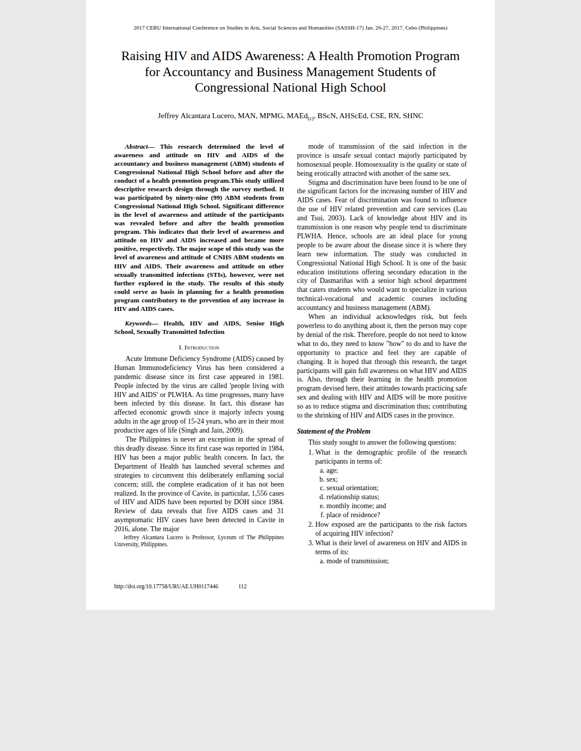2017 CEBU International Conference on Studies in Arts, Social Sciences and Humanities (SASSH-17) Jan. 26-27, 2017, Cebu (Philippines)
Raising HIV and AIDS Awareness: A Health Promotion Program for Accountancy and Business Management Students of Congressional National High School
Jeffrey Alcantara Lucero, MAN, MPMG, MAEd(c), BScN, AHScEd, CSE, RN, SHNC
Abstract— This research determined the level of awareness and attitude on HIV and AIDS of the accountancy and business management (ABM) students of Congressional National High School before and after the conduct of a health promotion program.This study utilized descriptive research design through the survey method. It was participated by ninety-nine (99) ABM students from Congressional National High School. Significant difference in the level of awareness and attitude of the participants was revealed before and after the health promotion program. This indicates that their level of awareness and attitude on HIV and AIDS increased and became more positive, respectively. The major scope of this study was the level of awareness and attitude of CNHS ABM students on HIV and AIDS. Their awareness and attitude on other sexually transmitted infections (STIs), however, were not further explored in the study. The results of this study could serve as basis in planning for a health promotion program contributory to the prevention of any increase in HIV and AIDS cases.
Keywords— Health, HIV and AIDS, Senior High School, Sexually Transmitted Infection
I. Introduction
Acute Immune Deficiency Syndrome (AIDS) caused by Human Immunodeficiency Virus has been considered a pandemic disease since its first case appeared in 1981. People infected by the virus are called 'people living with HIV and AIDS' or PLWHA. As time progresses, many have been infected by this disease. In fact, this disease has affected economic growth since it majorly infects young adults in the age group of 15-24 years, who are in their most productive ages of life (Singh and Jain, 2009).
The Philippines is never an exception in the spread of this deadly disease. Since its first case was reported in 1984, HIV has been a major public health concern. In fact, the Department of Health has launched several schemes and strategies to circumvent this deliberately enflaming social concern; still, the complete eradication of it has not been realized. In the province of Cavite, in particular, 1,556 cases of HIV and AIDS have been reported by DOH since 1984. Review of data reveals that five AIDS cases and 31 asymptomatic HIV cases have been detected in Cavite in 2016, alone. The major
Jeffrey Alcantara Lucero is Professor, Lyceum of The Philippines University, Philippines.
mode of transmission of the said infection in the province is unsafe sexual contact majorly participated by homosexual people. Homosexuality is the quality or state of being erotically attracted with another of the same sex.
Stigma and discrimination have been found to be one of the significant factors for the increasing number of HIV and AIDS cases. Fear of discrimination was found to influence the use of HIV related prevention and care services (Lau and Tsui, 2003). Lack of knowledge about HIV and its transmission is one reason why people tend to discriminate PLWHA. Hence, schools are an ideal place for young people to be aware about the disease since it is where they learn new information. The study was conducted in Congressional National High School. It is one of the basic education institutions offering secondary education in the city of Dasmariñas with a senior high school department that caters students who would want to specialize in various technical-vocational and academic courses including accountancy and business management (ABM).
When an individual acknowledges risk, but feels powerless to do anything about it, then the person may cope by denial of the risk. Therefore, people do not need to know what to do, they need to know "how" to do and to have the opportunity to practice and feel they are capable of changing. It is hoped that through this research, the target participants will gain full awareness on what HIV and AIDS is. Also, through their learning in the health promotion program devised here, their attitudes towards practicing safe sex and dealing with HIV and AIDS will be more positive so as to reduce stigma and discrimination thus; contributing to the shrinking of HIV and AIDS cases in the province.
Statement of the Problem
This study sought to answer the following questions:
What is the demographic profile of the research participants in terms of:
age;
sex;
sexual orientation;
relationship status;
monthly income; and
place of residence?
How exposed are the participants to the risk factors of acquiring HIV infection?
What is their level of awareness on HIV and AIDS in terms of its:
mode of transmission;
http://doi.org/10.17758/URUAE.UH0117446 112